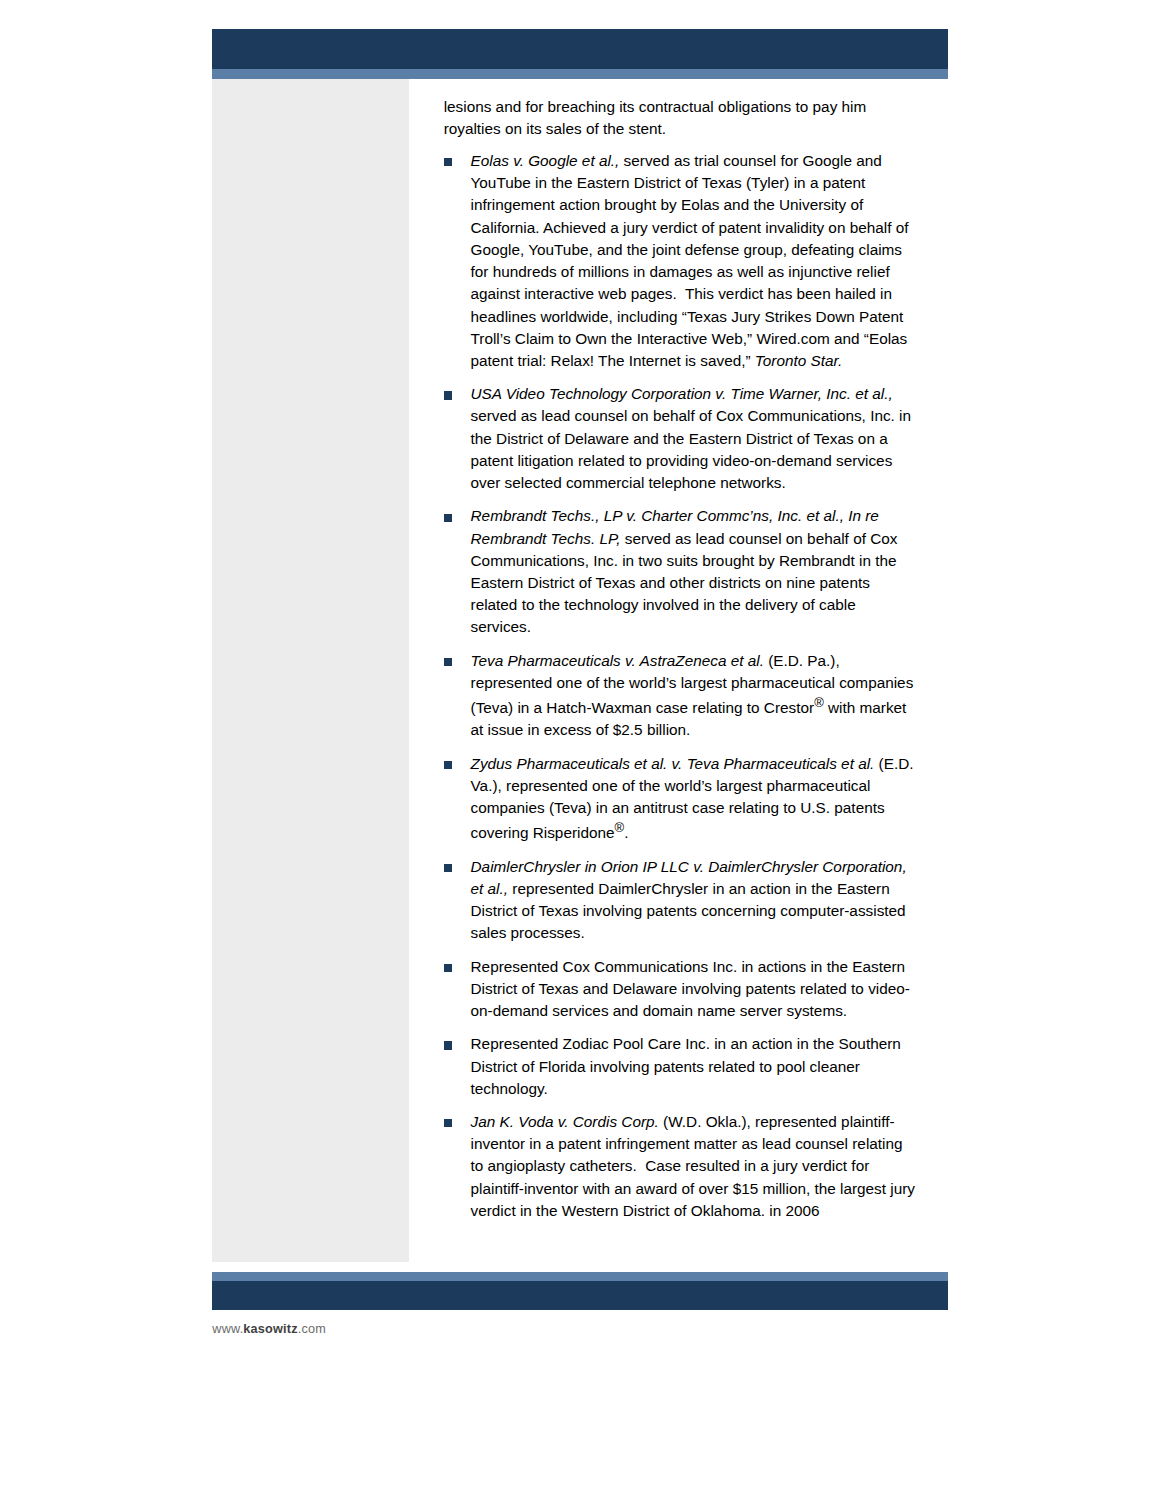lesions and for breaching its contractual obligations to pay him royalties on its sales of the stent.
Eolas v. Google et al., served as trial counsel for Google and YouTube in the Eastern District of Texas (Tyler) in a patent infringement action brought by Eolas and the University of California. Achieved a jury verdict of patent invalidity on behalf of Google, YouTube, and the joint defense group, defeating claims for hundreds of millions in damages as well as injunctive relief against interactive web pages. This verdict has been hailed in headlines worldwide, including “Texas Jury Strikes Down Patent Troll’s Claim to Own the Interactive Web,” Wired.com and “Eolas patent trial: Relax! The Internet is saved,” Toronto Star.
USA Video Technology Corporation v. Time Warner, Inc. et al., served as lead counsel on behalf of Cox Communications, Inc. in the District of Delaware and the Eastern District of Texas on a patent litigation related to providing video-on-demand services over selected commercial telephone networks.
Rembrandt Techs., LP v. Charter Commc’ns, Inc. et al., In re Rembrandt Techs. LP, served as lead counsel on behalf of Cox Communications, Inc. in two suits brought by Rembrandt in the Eastern District of Texas and other districts on nine patents related to the technology involved in the delivery of cable services.
Teva Pharmaceuticals v. AstraZeneca et al. (E.D. Pa.), represented one of the world’s largest pharmaceutical companies (Teva) in a Hatch-Waxman case relating to Crestor® with market at issue in excess of $2.5 billion.
Zydus Pharmaceuticals et al. v. Teva Pharmaceuticals et al. (E.D. Va.), represented one of the world’s largest pharmaceutical companies (Teva) in an antitrust case relating to U.S. patents covering Risperidone®.
DaimlerChrysler in Orion IP LLC v. DaimlerChrysler Corporation, et al., represented DaimlerChrysler in an action in the Eastern District of Texas involving patents concerning computer-assisted sales processes.
Represented Cox Communications Inc. in actions in the Eastern District of Texas and Delaware involving patents related to video-on-demand services and domain name server systems.
Represented Zodiac Pool Care Inc. in an action in the Southern District of Florida involving patents related to pool cleaner technology.
Jan K. Voda v. Cordis Corp. (W.D. Okla.), represented plaintiff-inventor in a patent infringement matter as lead counsel relating to angioplasty catheters. Case resulted in a jury verdict for plaintiff-inventor with an award of over $15 million, the largest jury verdict in the Western District of Oklahoma. in 2006
www.kasowitz.com